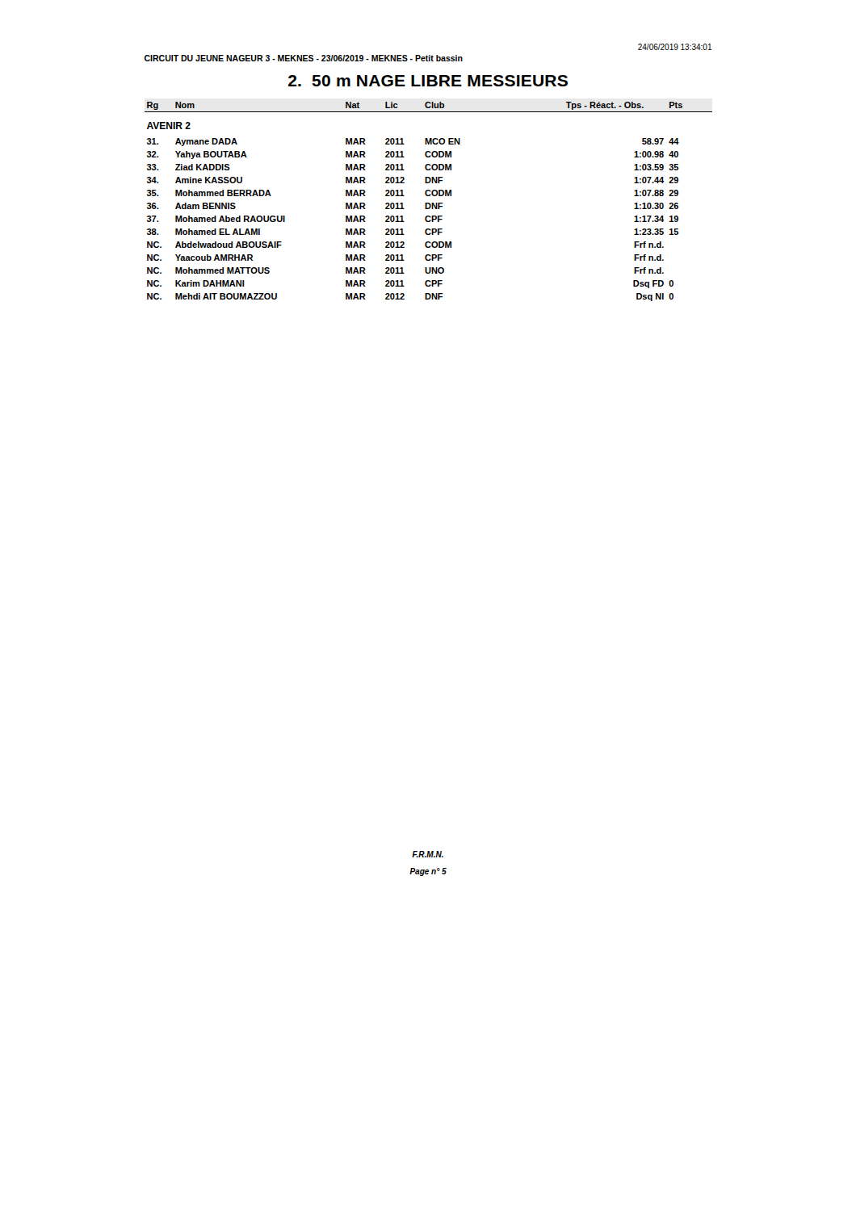24/06/2019 13:34:01
CIRCUIT DU JEUNE NAGEUR 3 - MEKNES - 23/06/2019 - MEKNES - Petit bassin
2. 50 m NAGE LIBRE MESSIEURS
| Rg | Nom | Nat | Lic | Club | Tps - Réact. - Obs. | Pts |
| --- | --- | --- | --- | --- | --- | --- |
| AVENIR 2 |
| 31. | Aymane DADA | MAR | 2011 | MCO EN | 58.97 | 44 |
| 32. | Yahya BOUTABA | MAR | 2011 | CODM | 1:00.98 | 40 |
| 33. | Ziad KADDIS | MAR | 2011 | CODM | 1:03.59 | 35 |
| 34. | Amine KASSOU | MAR | 2012 | DNF | 1:07.44 | 29 |
| 35. | Mohammed BERRADA | MAR | 2011 | CODM | 1:07.88 | 29 |
| 36. | Adam BENNIS | MAR | 2011 | DNF | 1:10.30 | 26 |
| 37. | Mohamed Abed RAOUGUI | MAR | 2011 | CPF | 1:17.34 | 19 |
| 38. | Mohamed EL ALAMI | MAR | 2011 | CPF | 1:23.35 | 15 |
| NC. | Abdelwadoud ABOUSAIF | MAR | 2012 | CODM | Frf n.d. | |
| NC. | Yaacoub AMRHAR | MAR | 2011 | CPF | Frf n.d. | |
| NC. | Mohammed MATTOUS | MAR | 2011 | UNO | Frf n.d. | |
| NC. | Karim DAHMANI | MAR | 2011 | CPF | Dsq FD | 0 |
| NC. | Mehdi AIT BOUMAZZOU | MAR | 2012 | DNF | Dsq NI | 0 |
F.R.M.N.
Page n° 5